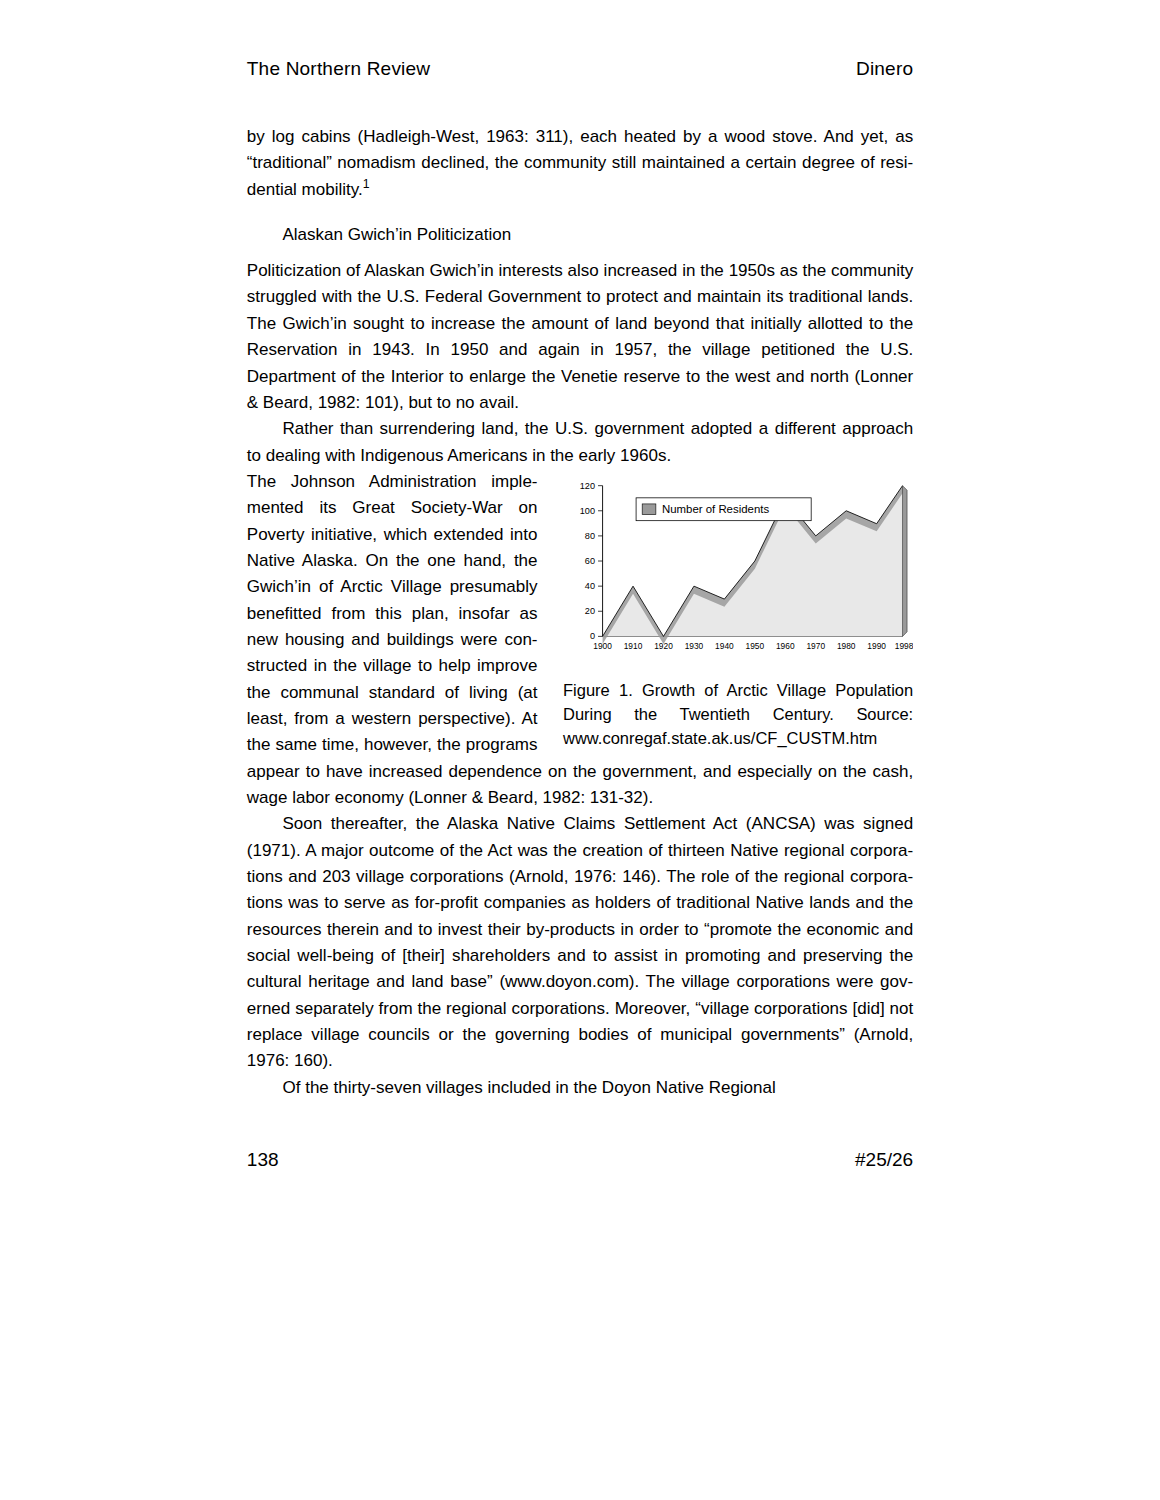The Northern Review Dinero
by log cabins (Hadleigh-West, 1963: 311), each heated by a wood stove. And yet, as “traditional” nomadism declined, the community still maintained a certain degree of residential mobility.1
Alaskan Gwich’in Politicization
Politicization of Alaskan Gwich’in interests also increased in the 1950s as the community struggled with the U.S. Federal Government to protect and maintain its traditional lands. The Gwich’in sought to increase the amount of land beyond that initially allotted to the Reservation in 1943. In 1950 and again in 1957, the village petitioned the U.S. Department of the Interior to enlarge the Venetie reserve to the west and north (Lonner & Beard, 1982: 101), but to no avail.
Rather than surrendering land, the U.S. government adopted a different approach to dealing with Indigenous Americans in the early 1960s.
120 100 80 60 40 20 0 Number of Residents 1900 1910 1920 1930 1940 1950 1960 1970 1980 1990 1998
Figure 1. Growth of Arctic Village Population During the Twentieth Century. Source: www.conregaf.state.ak.us/CF_CUSTM.htm
The Johnson Administration implemented its Great Society-War on Poverty initiative, which extended into Native Alaska. On the one hand, the Gwich’in of Arctic Village presumably benefitted from this plan, insofar as new housing and buildings were constructed in the village to help improve the communal standard of living (at least, from a western perspective). At the same time, however, the programs appear to have increased dependence on the government, and especially on the cash, wage labor economy (Lonner & Beard, 1982: 131-32).
Soon thereafter, the Alaska Native Claims Settlement Act (ANCSA) was signed (1971). A major outcome of the Act was the creation of thirteen Native regional corporations and 203 village corporations (Arnold, 1976: 146). The role of the regional corporations was to serve as for-profit companies as holders of traditional Native lands and the resources therein and to invest their by-products in order to “promote the economic and social well-being of [their] shareholders and to assist in promoting and preserving the cultural heritage and land base” (www.doyon.com). The village corporations were governed separately from the regional corporations. Moreover, “village corporations [did] not replace village councils or the governing bodies of municipal governments” (Arnold, 1976: 160).
Of the thirty-seven villages included in the Doyon Native Regional
138 #25/26